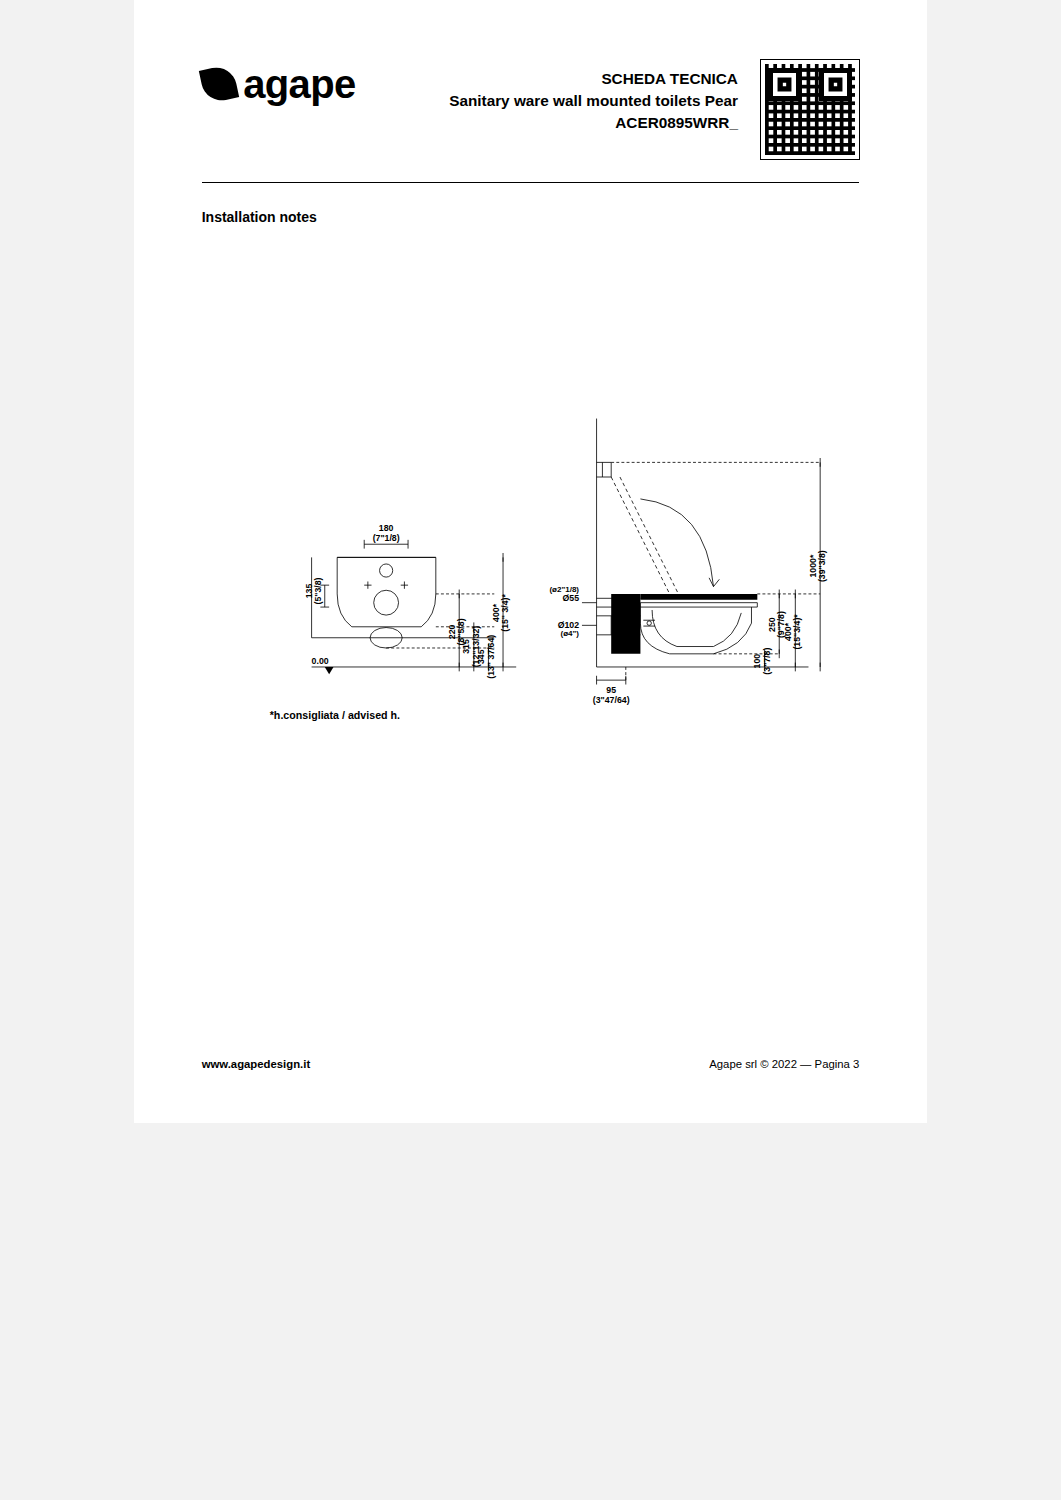agape
SCHEDA TECNICA
Sanitary ware wall mounted toilets Pear
ACER0895WRR_
Installation notes
180 (7"1/8) 135 (5"3/8) 220 (8"5/8) 315 (12"13/32) 345 (13" 37/64) 400* (15" 3/4)* 0.00 Ø55 (ø2"1/8) Ø102 (ø4") 250 (9"7/8) 100 (3"7/8) 400* (15"3/4)* 1000* (39"3/8) 95 (3"47/64)
*h.consigliata / advised h.
www.agapedesign.it Agape srl © 2022 — Pagina 3